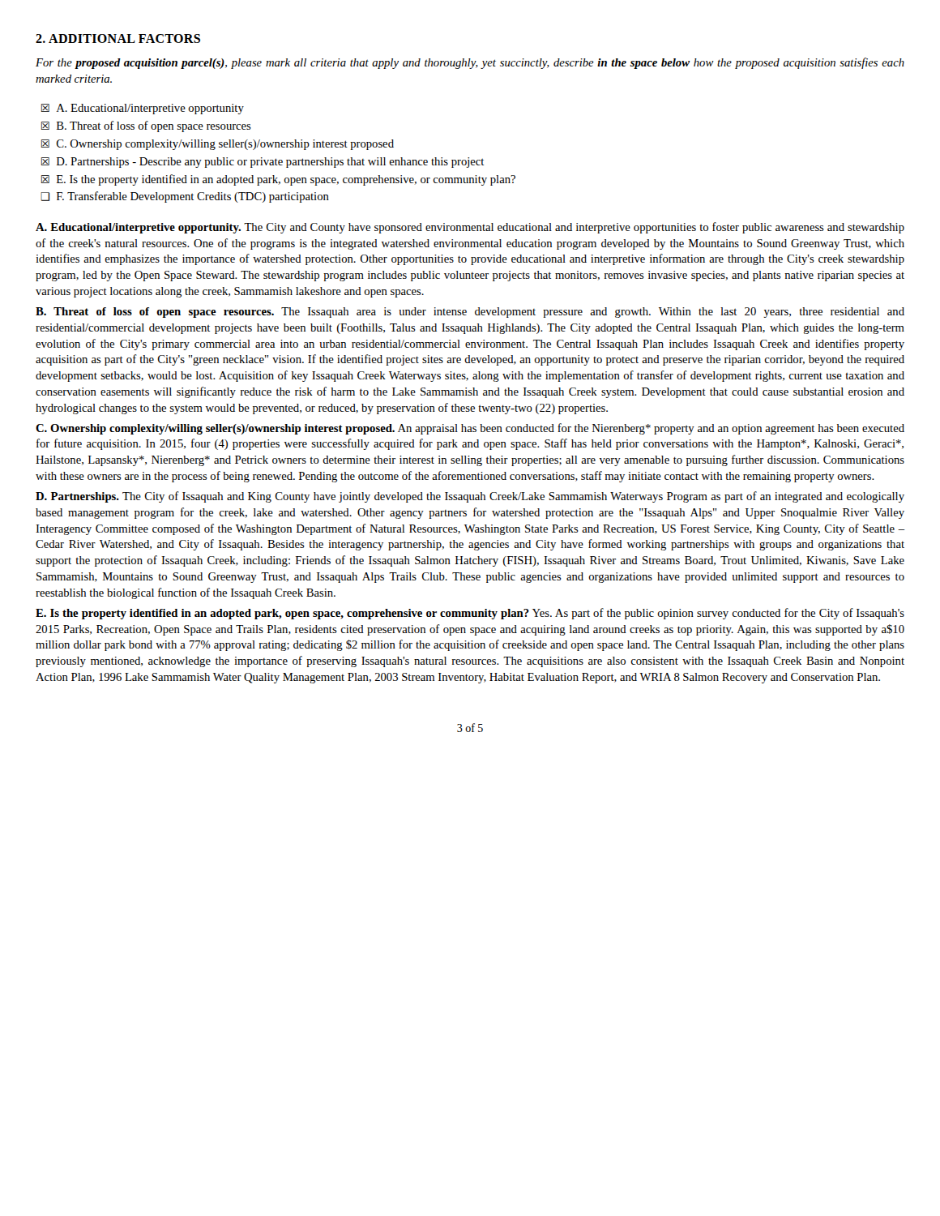2. ADDITIONAL FACTORS
For the proposed acquisition parcel(s), please mark all criteria that apply and thoroughly, yet succinctly, describe in the space below how the proposed acquisition satisfies each marked criteria.
☒A. Educational/interpretive opportunity
☒B. Threat of loss of open space resources
☒C. Ownership complexity/willing seller(s)/ownership interest proposed
☒D. Partnerships - Describe any public or private partnerships that will enhance this project
☒E. Is the property identified in an adopted park, open space, comprehensive, or community plan?
❑F. Transferable Development Credits (TDC) participation
A. Educational/interpretive opportunity. The City and County have sponsored environmental educational and interpretive opportunities to foster public awareness and stewardship of the creek's natural resources. One of the programs is the integrated watershed environmental education program developed by the Mountains to Sound Greenway Trust, which identifies and emphasizes the importance of watershed protection. Other opportunities to provide educational and interpretive information are through the City's creek stewardship program, led by the Open Space Steward. The stewardship program includes public volunteer projects that monitors, removes invasive species, and plants native riparian species at various project locations along the creek, Sammamish lakeshore and open spaces.
B. Threat of loss of open space resources. The Issaquah area is under intense development pressure and growth. Within the last 20 years, three residential and residential/commercial development projects have been built (Foothills, Talus and Issaquah Highlands). The City adopted the Central Issaquah Plan, which guides the long-term evolution of the City's primary commercial area into an urban residential/commercial environment. The Central Issaquah Plan includes Issaquah Creek and identifies property acquisition as part of the City's "green necklace" vision. If the identified project sites are developed, an opportunity to protect and preserve the riparian corridor, beyond the required development setbacks, would be lost. Acquisition of key Issaquah Creek Waterways sites, along with the implementation of transfer of development rights, current use taxation and conservation easements will significantly reduce the risk of harm to the Lake Sammamish and the Issaquah Creek system. Development that could cause substantial erosion and hydrological changes to the system would be prevented, or reduced, by preservation of these twenty-two (22) properties.
C. Ownership complexity/willing seller(s)/ownership interest proposed. An appraisal has been conducted for the Nierenberg* property and an option agreement has been executed for future acquisition. In 2015, four (4) properties were successfully acquired for park and open space. Staff has held prior conversations with the Hampton*, Kalnoski, Geraci*, Hailstone, Lapsansky*, Nierenberg* and Petrick owners to determine their interest in selling their properties; all are very amenable to pursuing further discussion. Communications with these owners are in the process of being renewed. Pending the outcome of the aforementioned conversations, staff may initiate contact with the remaining property owners.
D. Partnerships. The City of Issaquah and King County have jointly developed the Issaquah Creek/Lake Sammamish Waterways Program as part of an integrated and ecologically based management program for the creek, lake and watershed. Other agency partners for watershed protection are the "Issaquah Alps" and Upper Snoqualmie River Valley Interagency Committee composed of the Washington Department of Natural Resources, Washington State Parks and Recreation, US Forest Service, King County, City of Seattle – Cedar River Watershed, and City of Issaquah. Besides the interagency partnership, the agencies and City have formed working partnerships with groups and organizations that support the protection of Issaquah Creek, including: Friends of the Issaquah Salmon Hatchery (FISH), Issaquah River and Streams Board, Trout Unlimited, Kiwanis, Save Lake Sammamish, Mountains to Sound Greenway Trust, and Issaquah Alps Trails Club. These public agencies and organizations have provided unlimited support and resources to reestablish the biological function of the Issaquah Creek Basin.
E. Is the property identified in an adopted park, open space, comprehensive or community plan? Yes. As part of the public opinion survey conducted for the City of Issaquah's 2015 Parks, Recreation, Open Space and Trails Plan, residents cited preservation of open space and acquiring land around creeks as top priority. Again, this was supported by a$10 million dollar park bond with a 77% approval rating; dedicating $2 million for the acquisition of creekside and open space land. The Central Issaquah Plan, including the other plans previously mentioned, acknowledge the importance of preserving Issaquah's natural resources. The acquisitions are also consistent with the Issaquah Creek Basin and Nonpoint Action Plan, 1996 Lake Sammamish Water Quality Management Plan, 2003 Stream Inventory, Habitat Evaluation Report, and WRIA 8 Salmon Recovery and Conservation Plan.
3 of 5